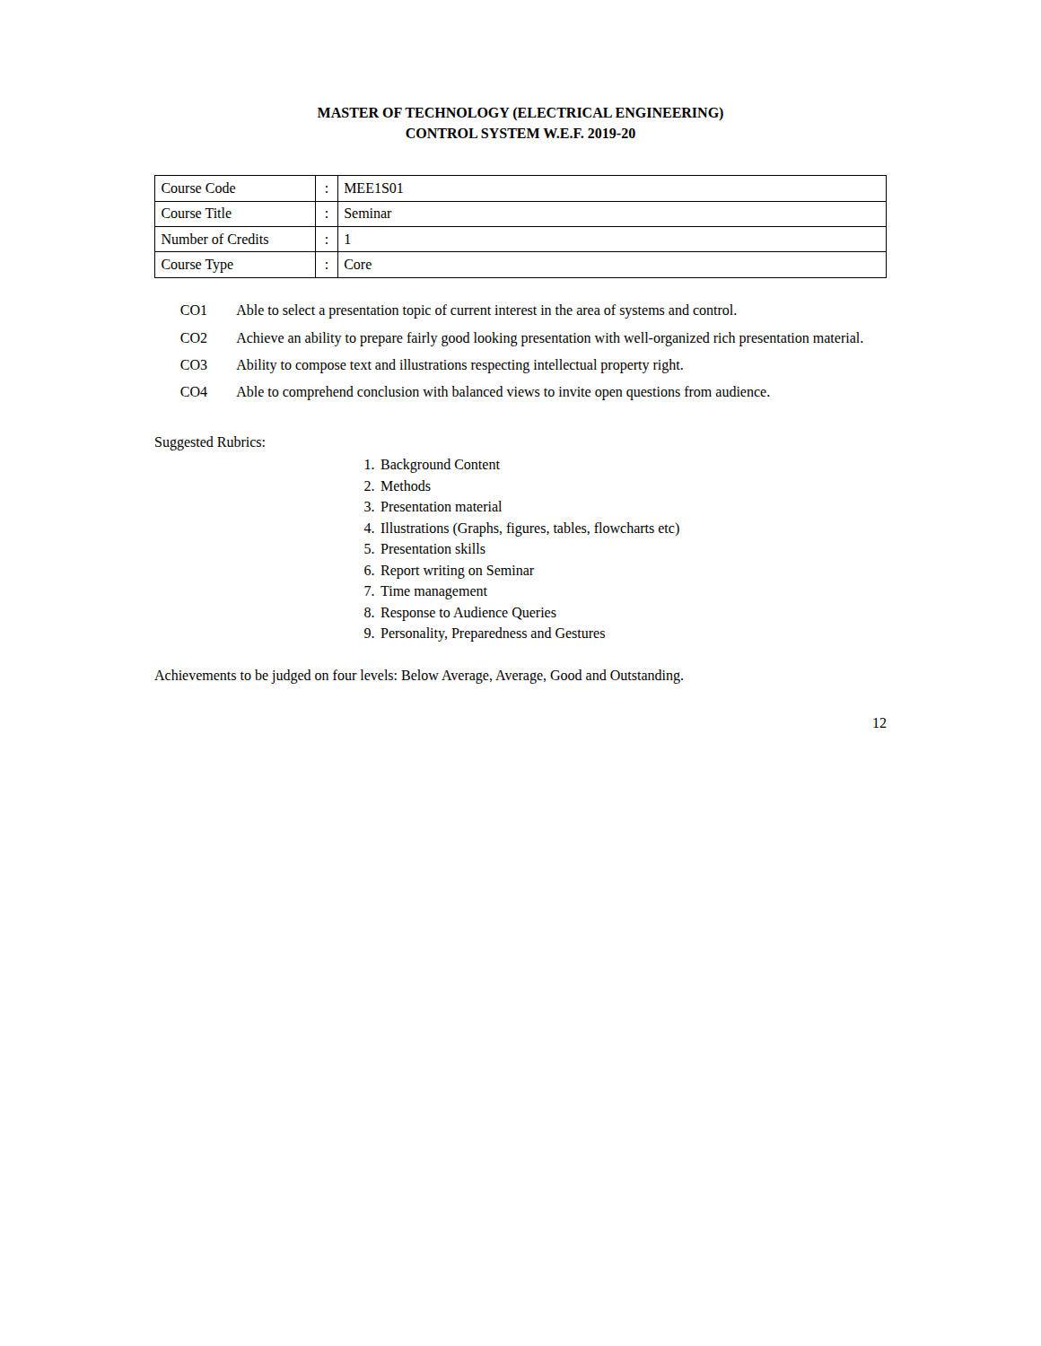MASTER OF TECHNOLOGY (ELECTRICAL ENGINEERING)
CONTROL SYSTEM W.E.F. 2019-20
| Course Code | : | MEE1S01 |
| Course Title | : | Seminar |
| Number of Credits | : | 1 |
| Course Type | : | Core |
| CO1 | Able to select a presentation topic of current interest in the area of systems and control. |
| CO2 | Achieve an ability to prepare fairly good looking presentation with well-organized rich presentation material. |
| CO3 | Ability to compose text and illustrations respecting intellectual property right. |
| CO4 | Able to comprehend conclusion with balanced views to invite open questions from audience. |
Suggested Rubrics:
Background Content
Methods
Presentation material
Illustrations (Graphs, figures, tables, flowcharts etc)
Presentation skills
Report writing on Seminar
Time management
Response to Audience Queries
Personality, Preparedness and Gestures
Achievements to be judged on four levels: Below Average, Average, Good and Outstanding.
12